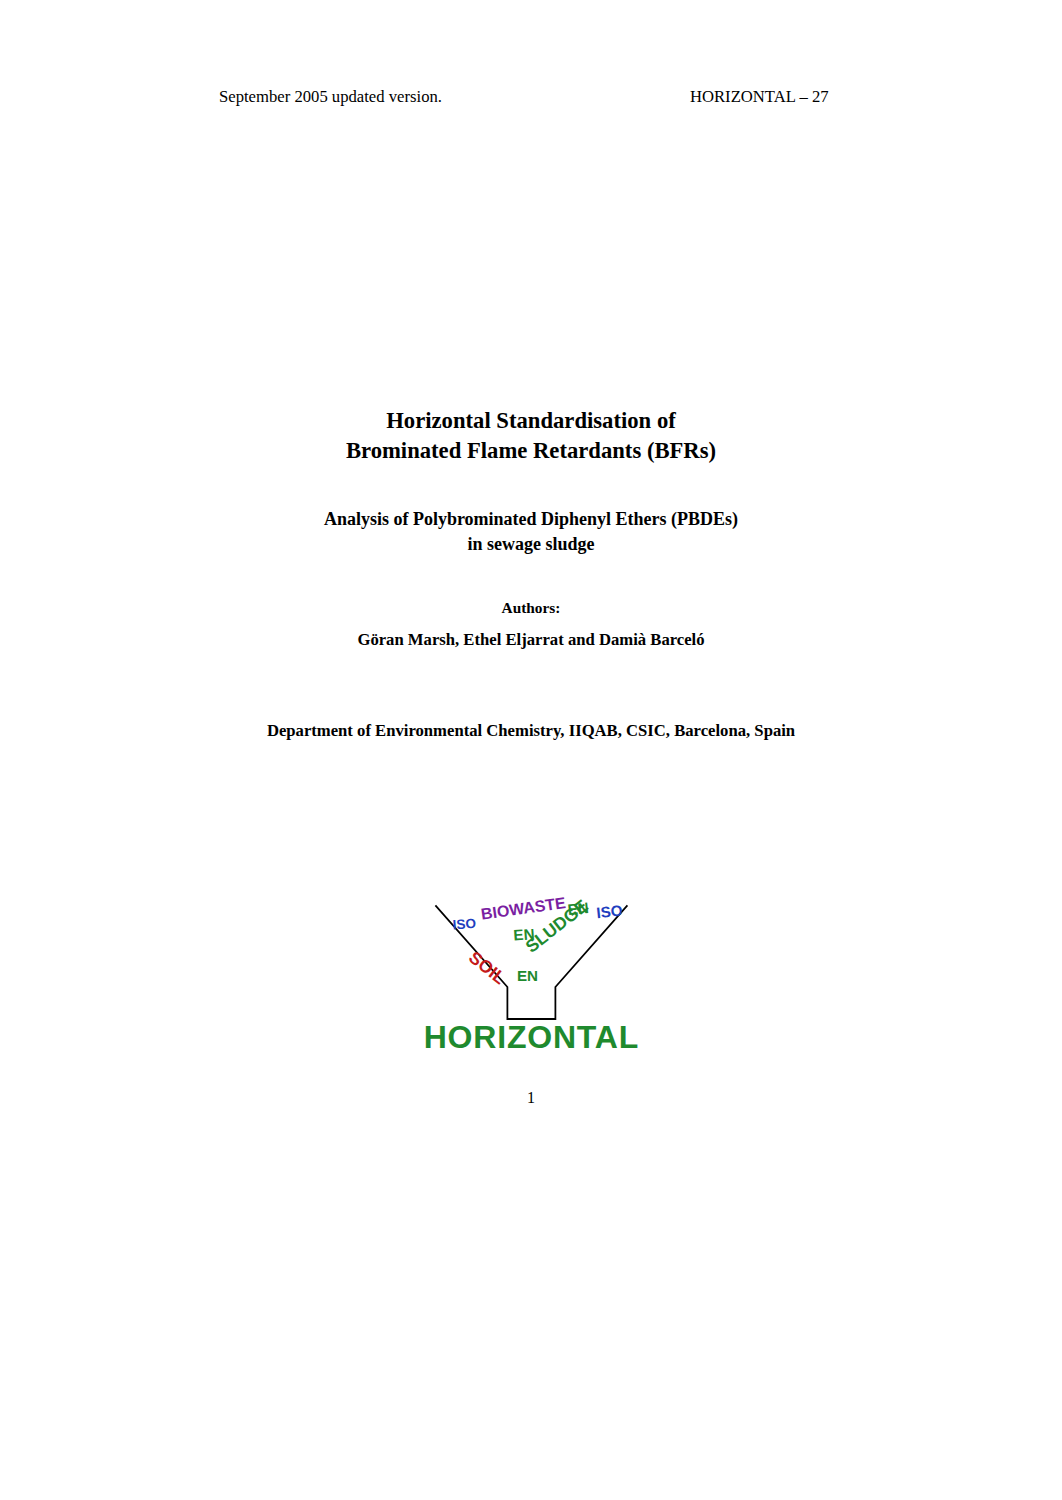September 2005 updated version.
HORIZONTAL – 27
Horizontal Standardisation of
Brominated Flame Retardants (BFRs)
Analysis of Polybrominated Diphenyl Ethers (PBDEs)
in sewage sludge
Authors:
Göran Marsh, Ethel Eljarrat and Damià Barceló
Department of Environmental Chemistry, IIQAB, CSIC, Barcelona, Spain
ISO BIOWASTE EN ISO SOIL EN SLUDGE EN HORIZONTAL
1